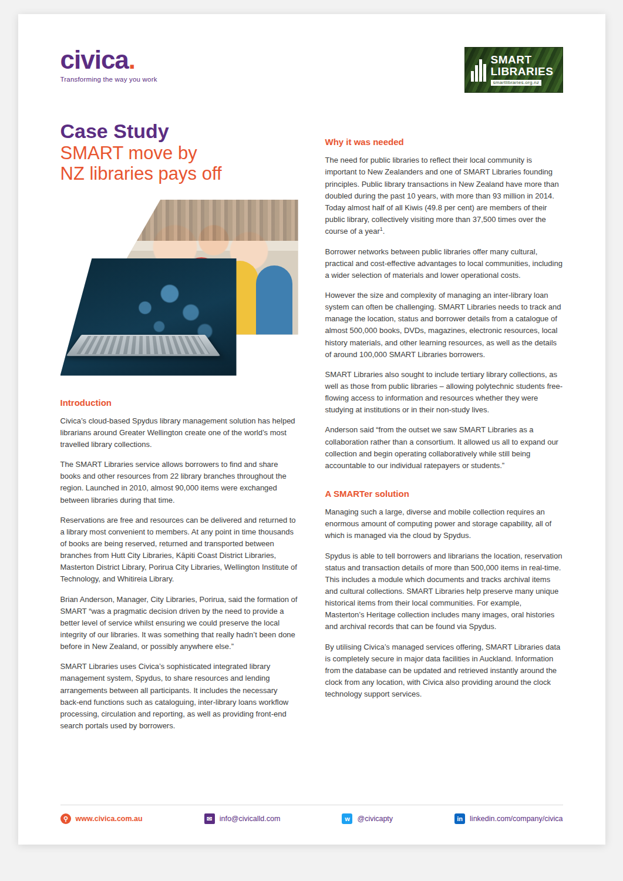civica.
Transforming the way you work
SMART
LIBRARIES
smartlibraries.org.nz
Case Study SMART move by
NZ libraries pays off
Introduction
Civica’s cloud-based Spydus library management solution has helped librarians around Greater Wellington create one of the world’s most travelled library collections.
The SMART Libraries service allows borrowers to find and share books and other resources from 22 library branches throughout the region. Launched in 2010, almost 90,000 items were exchanged between libraries during that time.
Reservations are free and resources can be delivered and returned to a library most convenient to members. At any point in time thousands of books are being reserved, returned and transported between branches from Hutt City Libraries, Kāpiti Coast District Libraries, Masterton District Library, Porirua City Libraries, Wellington Institute of Technology, and Whitireia Library.
Brian Anderson, Manager, City Libraries, Porirua, said the formation of SMART “was a pragmatic decision driven by the need to provide a better level of service whilst ensuring we could preserve the local integrity of our libraries. It was something that really hadn’t been done before in New Zealand, or possibly anywhere else.”
SMART Libraries uses Civica’s sophisticated integrated library management system, Spydus, to share resources and lending arrangements between all participants. It includes the necessary back-end functions such as cataloguing, inter-library loans workflow processing, circulation and reporting, as well as providing front-end search portals used by borrowers.
Why it was needed
The need for public libraries to reflect their local community is important to New Zealanders and one of SMART Libraries founding principles. Public library transactions in New Zealand have more than doubled during the past 10 years, with more than 93 million in 2014. Today almost half of all Kiwis (49.8 per cent) are members of their public library, collectively visiting more than 37,500 times over the course of a year1.
Borrower networks between public libraries offer many cultural, practical and cost-effective advantages to local communities, including a wider selection of materials and lower operational costs.
However the size and complexity of managing an inter-library loan system can often be challenging. SMART Libraries needs to track and manage the location, status and borrower details from a catalogue of almost 500,000 books, DVDs, magazines, electronic resources, local history materials, and other learning resources, as well as the details of around 100,000 SMART Libraries borrowers.
SMART Libraries also sought to include tertiary library collections, as well as those from public libraries – allowing polytechnic students free-flowing access to information and resources whether they were studying at institutions or in their non-study lives.
Anderson said “from the outset we saw SMART Libraries as a collaboration rather than a consortium. It allowed us all to expand our collection and begin operating collaboratively while still being accountable to our individual ratepayers or students.”
A SMARTer solution
Managing such a large, diverse and mobile collection requires an enormous amount of computing power and storage capability, all of which is managed via the cloud by Spydus.
Spydus is able to tell borrowers and librarians the location, reservation status and transaction details of more than 500,000 items in real-time. This includes a module which documents and tracks archival items and cultural collections. SMART Libraries help preserve many unique historical items from their local communities. For example, Masterton’s Heritage collection includes many images, oral histories and archival records that can be found via Spydus.
By utilising Civica’s managed services offering, SMART Libraries data is completely secure in major data facilities in Auckland. Information from the database can be updated and retrieved instantly around the clock from any location, with Civica also providing around the clock technology support services.
⚲ www.civica.com.au
✉ info@civicalld.com
w @civicapty
in linkedin.com/company/civica